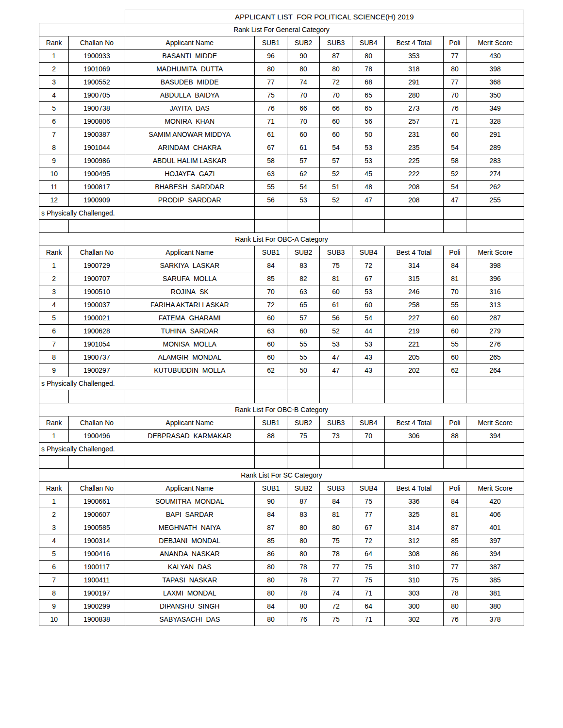| | APPLICANT LIST FOR POLITICAL SCIENCE(H) 2019 |
| Rank List For General Category |
| Rank | Challan No | Applicant Name | SUB1 | SUB2 | SUB3 | SUB4 | Best 4 Total | Poli | Merit Score |
| 1 | 1900933 | BASANTI MIDDE | 96 | 90 | 87 | 80 | 353 | 77 | 430 |
| 2 | 1901069 | MADHUMITA DUTTA | 80 | 80 | 80 | 78 | 318 | 80 | 398 |
| 3 | 1900552 | BASUDEB MIDDE | 77 | 74 | 72 | 68 | 291 | 77 | 368 |
| 4 | 1900705 | ABDULLA BAIDYA | 75 | 70 | 70 | 65 | 280 | 70 | 350 |
| 5 | 1900738 | JAYITA DAS | 76 | 66 | 66 | 65 | 273 | 76 | 349 |
| 6 | 1900806 | MONIRA KHAN | 71 | 70 | 60 | 56 | 257 | 71 | 328 |
| 7 | 1900387 | SAMIM ANOWAR MIDDYA | 61 | 60 | 60 | 50 | 231 | 60 | 291 |
| 8 | 1901044 | ARINDAM CHAKRA | 67 | 61 | 54 | 53 | 235 | 54 | 289 |
| 9 | 1900986 | ABDUL HALIM LASKAR | 58 | 57 | 57 | 53 | 225 | 58 | 283 |
| 10 | 1900495 | HOJAYFA GAZI | 63 | 62 | 52 | 45 | 222 | 52 | 274 |
| 11 | 1900817 | BHABESH SARDDAR | 55 | 54 | 51 | 48 | 208 | 54 | 262 |
| 12 | 1900909 | PRODIP SARDDAR | 56 | 53 | 52 | 47 | 208 | 47 | 255 |
| s Physically Challenged. | | | | | | | |
| Rank List For OBC-A Category |
| Rank | Challan No | Applicant Name | SUB1 | SUB2 | SUB3 | SUB4 | Best 4 Total | Poli | Merit Score |
| 1 | 1900729 | SARKIYA LASKAR | 84 | 83 | 75 | 72 | 314 | 84 | 398 |
| 2 | 1900707 | SARUFA MOLLA | 85 | 82 | 81 | 67 | 315 | 81 | 396 |
| 3 | 1900510 | ROJINA SK | 70 | 63 | 60 | 53 | 246 | 70 | 316 |
| 4 | 1900037 | FARIHA AKTARI LASKAR | 72 | 65 | 61 | 60 | 258 | 55 | 313 |
| 5 | 1900021 | FATEMA GHARAMI | 60 | 57 | 56 | 54 | 227 | 60 | 287 |
| 6 | 1900628 | TUHINA SARDAR | 63 | 60 | 52 | 44 | 219 | 60 | 279 |
| 7 | 1901054 | MONISA MOLLA | 60 | 55 | 53 | 53 | 221 | 55 | 276 |
| 8 | 1900737 | ALAMGIR MONDAL | 60 | 55 | 47 | 43 | 205 | 60 | 265 |
| 9 | 1900297 | KUTUBUDDIN MOLLA | 62 | 50 | 47 | 43 | 202 | 62 | 264 |
| s Physically Challenged. | | | | | | | |
| Rank List For OBC-B Category |
| Rank | Challan No | Applicant Name | SUB1 | SUB2 | SUB3 | SUB4 | Best 4 Total | Poli | Merit Score |
| 1 | 1900496 | DEBPRASAD KARMAKAR | 88 | 75 | 73 | 70 | 306 | 88 | 394 |
| s Physically Challenged. | | | | | | | |
| Rank List For SC Category |
| Rank | Challan No | Applicant Name | SUB1 | SUB2 | SUB3 | SUB4 | Best 4 Total | Poli | Merit Score |
| 1 | 1900661 | SOUMITRA MONDAL | 90 | 87 | 84 | 75 | 336 | 84 | 420 |
| 2 | 1900607 | BAPI SARDAR | 84 | 83 | 81 | 77 | 325 | 81 | 406 |
| 3 | 1900585 | MEGHNATH NAIYA | 87 | 80 | 80 | 67 | 314 | 87 | 401 |
| 4 | 1900314 | DEBJANI MONDAL | 85 | 80 | 75 | 72 | 312 | 85 | 397 |
| 5 | 1900416 | ANANDA NASKAR | 86 | 80 | 78 | 64 | 308 | 86 | 394 |
| 6 | 1900117 | KALYAN DAS | 80 | 78 | 77 | 75 | 310 | 77 | 387 |
| 7 | 1900411 | TAPASI NASKAR | 80 | 78 | 77 | 75 | 310 | 75 | 385 |
| 8 | 1900197 | LAXMI MONDAL | 80 | 78 | 74 | 71 | 303 | 78 | 381 |
| 9 | 1900299 | DIPANSHU SINGH | 84 | 80 | 72 | 64 | 300 | 80 | 380 |
| 10 | 1900838 | SABYASACHI DAS | 80 | 76 | 75 | 71 | 302 | 76 | 378 |